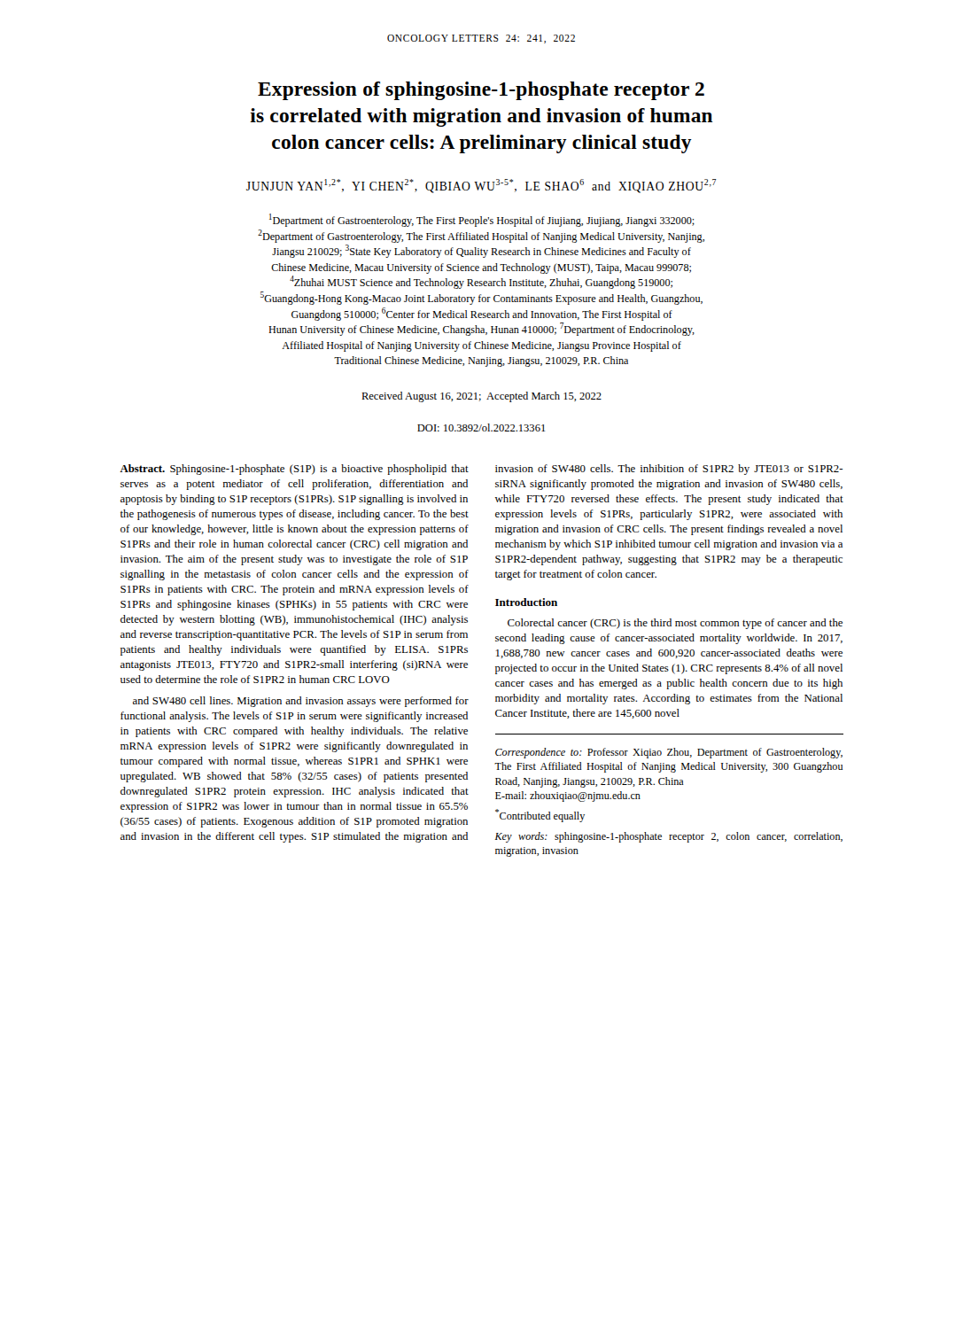ONCOLOGY LETTERS 24: 241, 2022
Expression of sphingosine-1-phosphate receptor 2
is correlated with migration and invasion of human
colon cancer cells: A preliminary clinical study
JUNJUN YAN1,2*, YI CHEN2*, QIBIAO WU3-5*, LE SHAO6 and XIQIAO ZHOU2,7
1Department of Gastroenterology, The First People's Hospital of Jiujiang, Jiujiang, Jiangxi 332000;
2Department of Gastroenterology, The First Affiliated Hospital of Nanjing Medical University, Nanjing,
Jiangsu 210029; 3State Key Laboratory of Quality Research in Chinese Medicines and Faculty of
Chinese Medicine, Macau University of Science and Technology (MUST), Taipa, Macau 999078;
4Zhuhai MUST Science and Technology Research Institute, Zhuhai, Guangdong 519000;
5Guangdong-Hong Kong-Macao Joint Laboratory for Contaminants Exposure and Health, Guangzhou,
Guangdong 510000; 6Center for Medical Research and Innovation, The First Hospital of
Hunan University of Chinese Medicine, Changsha, Hunan 410000; 7Department of Endocrinology,
Affiliated Hospital of Nanjing University of Chinese Medicine, Jiangsu Province Hospital of
Traditional Chinese Medicine, Nanjing, Jiangsu, 210029, P.R. China
Received August 16, 2021; Accepted March 15, 2022
DOI: 10.3892/ol.2022.13361
Abstract. Sphingosine-1-phosphate (S1P) is a bioactive phospholipid that serves as a potent mediator of cell proliferation, differentiation and apoptosis by binding to S1P receptors (S1PRs). S1P signalling is involved in the pathogenesis of numerous types of disease, including cancer. To the best of our knowledge, however, little is known about the expression patterns of S1PRs and their role in human colorectal cancer (CRC) cell migration and invasion. The aim of the present study was to investigate the role of S1P signalling in the metastasis of colon cancer cells and the expression of S1PRs in patients with CRC. The protein and mRNA expression levels of S1PRs and sphingosine kinases (SPHKs) in 55 patients with CRC were detected by western blotting (WB), immunohistochemical (IHC) analysis and reverse transcription-quantitative PCR. The levels of S1P in serum from patients and healthy individuals were quantified by ELISA. S1PRs antagonists JTE013, FTY720 and S1PR2-small interfering (si)RNA were used to determine the role of S1PR2 in human CRC LOVO
and SW480 cell lines. Migration and invasion assays were performed for functional analysis. The levels of S1P in serum were significantly increased in patients with CRC compared with healthy individuals. The relative mRNA expression levels of S1PR2 were significantly downregulated in tumour compared with normal tissue, whereas S1PR1 and SPHK1 were upregulated. WB showed that 58% (32/55 cases) of patients presented downregulated S1PR2 protein expression. IHC analysis indicated that expression of S1PR2 was lower in tumour than in normal tissue in 65.5% (36/55 cases) of patients. Exogenous addition of S1P promoted migration and invasion in the different cell types. S1P stimulated the migration and invasion of SW480 cells. The inhibition of S1PR2 by JTE013 or S1PR2-siRNA significantly promoted the migration and invasion of SW480 cells, while FTY720 reversed these effects. The present study indicated that expression levels of S1PRs, particularly S1PR2, were associated with migration and invasion of CRC cells. The present findings revealed a novel mechanism by which S1P inhibited tumour cell migration and invasion via a S1PR2-dependent pathway, suggesting that S1PR2 may be a therapeutic target for treatment of colon cancer.
Introduction
Colorectal cancer (CRC) is the third most common type of cancer and the second leading cause of cancer-associated mortality worldwide. In 2017, 1,688,780 new cancer cases and 600,920 cancer-associated deaths were projected to occur in the United States (1). CRC represents 8.4% of all novel cancer cases and has emerged as a public health concern due to its high morbidity and mortality rates. According to estimates from the National Cancer Institute, there are 145,600 novel
Correspondence to: Professor Xiqiao Zhou, Department of Gastroenterology, The First Affiliated Hospital of Nanjing Medical University, 300 Guangzhou Road, Nanjing, Jiangsu, 210029, P.R. China
E-mail: zhouxiqiao@njmu.edu.cn
*Contributed equally
Key words: sphingosine-1-phosphate receptor 2, colon cancer, correlation, migration, invasion